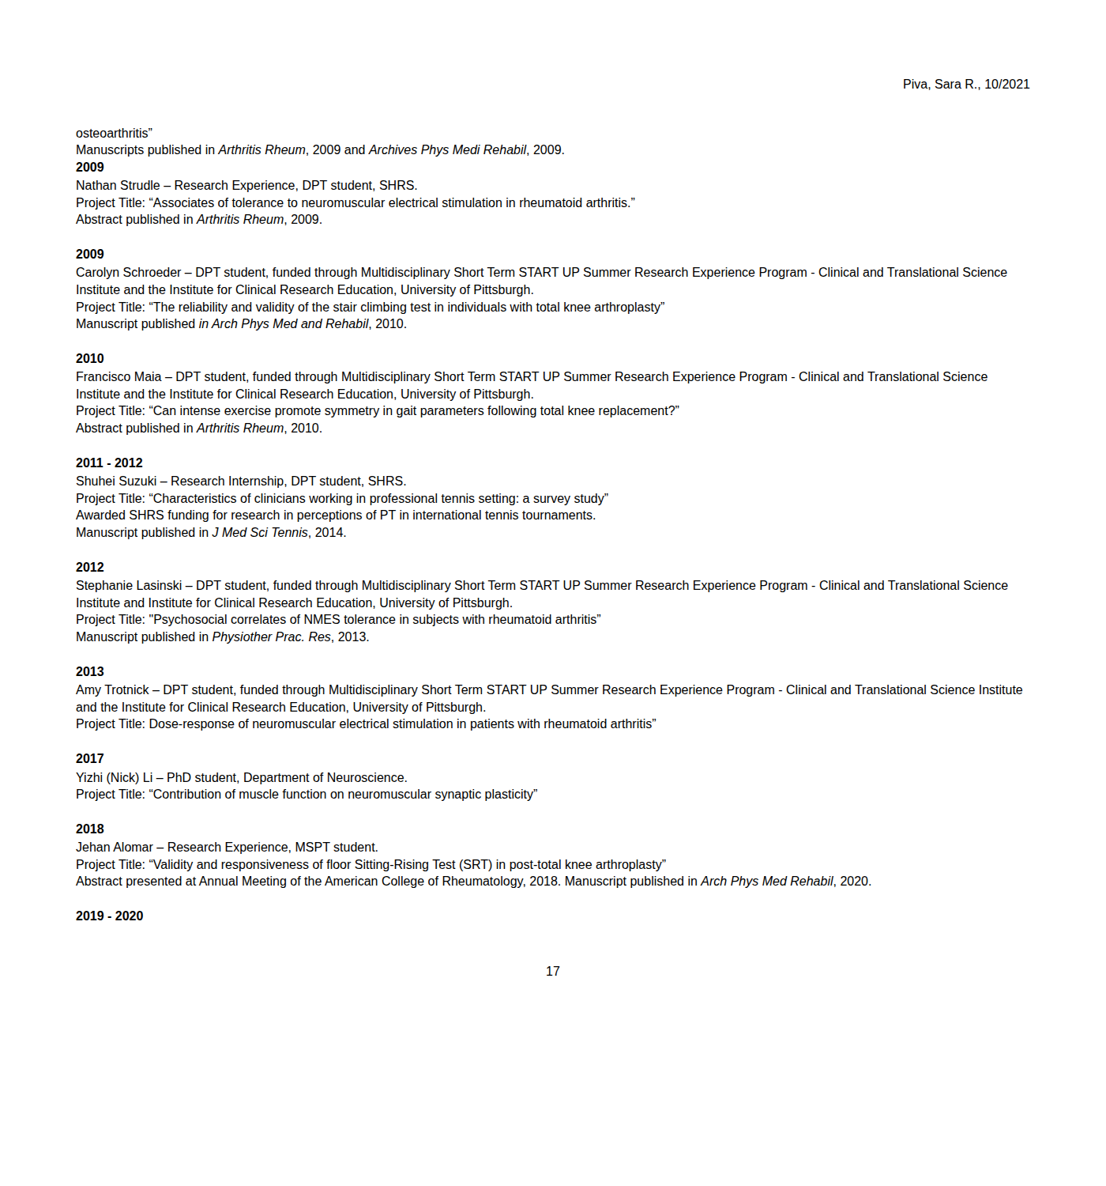Piva, Sara R., 10/2021
osteoarthritis”
Manuscripts published in Arthritis Rheum, 2009 and Archives Phys Medi Rehabil, 2009.
2009
Nathan Strudle – Research Experience, DPT student, SHRS.
Project Title: “Associates of tolerance to neuromuscular electrical stimulation in rheumatoid arthritis.”
Abstract published in Arthritis Rheum, 2009.
2009
Carolyn Schroeder – DPT student, funded through Multidisciplinary Short Term START UP Summer Research Experience Program - Clinical and Translational Science Institute and the Institute for Clinical Research Education, University of Pittsburgh.
Project Title: “The reliability and validity of the stair climbing test in individuals with total knee arthroplasty”
Manuscript published in Arch Phys Med and Rehabil, 2010.
2010
Francisco Maia – DPT student, funded through Multidisciplinary Short Term START UP Summer Research Experience Program - Clinical and Translational Science Institute and the Institute for Clinical Research Education, University of Pittsburgh.
Project Title: “Can intense exercise promote symmetry in gait parameters following total knee replacement?”
Abstract published in Arthritis Rheum, 2010.
2011 - 2012
Shuhei Suzuki – Research Internship, DPT student, SHRS.
Project Title: “Characteristics of clinicians working in professional tennis setting: a survey study”
Awarded SHRS funding for research in perceptions of PT in international tennis tournaments.
Manuscript published in J Med Sci Tennis, 2014.
2012
Stephanie Lasinski – DPT student, funded through Multidisciplinary Short Term START UP Summer Research Experience Program - Clinical and Translational Science Institute and Institute for Clinical Research Education, University of Pittsburgh.
Project Title: "Psychosocial correlates of NMES tolerance in subjects with rheumatoid arthritis”
Manuscript published in Physiother Prac. Res, 2013.
2013
Amy Trotnick – DPT student, funded through Multidisciplinary Short Term START UP Summer Research Experience Program - Clinical and Translational Science Institute and the Institute for Clinical Research Education, University of Pittsburgh.
Project Title: Dose-response of neuromuscular electrical stimulation in patients with rheumatoid arthritis”
2017
Yizhi (Nick) Li – PhD student, Department of Neuroscience.
Project Title: “Contribution of muscle function on neuromuscular synaptic plasticity”
2018
Jehan Alomar – Research Experience, MSPT student.
Project Title: “Validity and responsiveness of floor Sitting-Rising Test (SRT) in post-total knee arthroplasty”
Abstract presented at Annual Meeting of the American College of Rheumatology, 2018. Manuscript published in Arch Phys Med Rehabil, 2020.
2019 - 2020
17